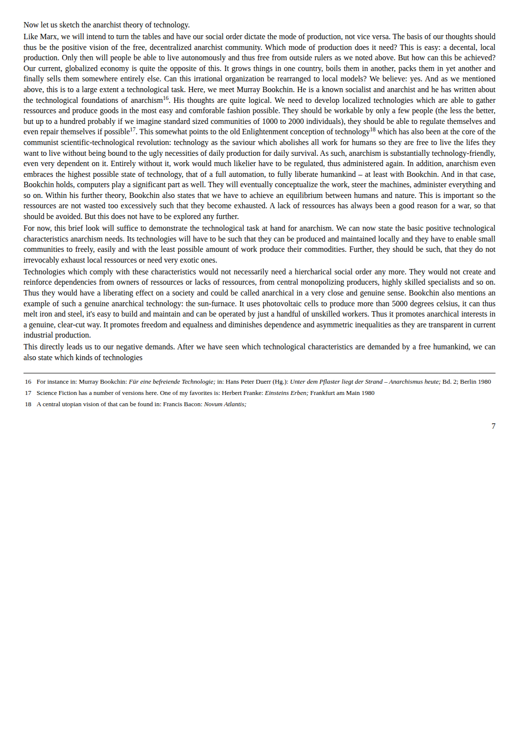Now let us sketch the anarchist theory of technology.
Like Marx, we will intend to turn the tables and have our social order dictate the mode of production, not vice versa. The basis of our thoughts should thus be the positive vision of the free, decentralized anarchist community. Which mode of production does it need? This is easy: a decental, local production. Only then will people be able to live autonomously and thus free from outside rulers as we noted above. But how can this be achieved? Our current, globalized economy is quite the opposite of this. It grows things in one country, boils them in another, packs them in yet another and finally sells them somewhere entirely else. Can this irrational organization be rearranged to local models? We believe: yes. And as we mentioned above, this is to a large extent a technological task. Here, we meet Murray Bookchin. He is a known socialist and anarchist and he has written about the technological foundations of anarchism16. His thoughts are quite logical. We need to develop localized technologies which are able to gather ressources and produce goods in the most easy and comforable fashion possible. They should be workable by only a few people (the less the better, but up to a hundred probably if we imagine standard sized communities of 1000 to 2000 individuals), they should be able to regulate themselves and even repair themselves if possible17. This somewhat points to the old Enlightenment conception of technology18 which has also been at the core of the communist scientific-technological revolution: technology as the saviour which abolishes all work for humans so they are free to live the lifes they want to live without being bound to the ugly necessities of daily production for daily survival. As such, anarchism is substantially technology-friendly, even very dependent on it. Entirely without it, work would much likelier have to be regulated, thus administered again. In addition, anarchism even embraces the highest possible state of technology, that of a full automation, to fully liberate humankind – at least with Bookchin. And in that case, Bookchin holds, computers play a significant part as well. They will eventually conceptualize the work, steer the machines, administer everything and so on. Within his further theory, Bookchin also states that we have to achieve an equilibrium between humans and nature. This is important so the ressources are not wasted too excessively such that they become exhausted. A lack of ressources has always been a good reason for a war, so that should be avoided. But this does not have to be explored any further.
For now, this brief look will suffice to demonstrate the technological task at hand for anarchism. We can now state the basic positive technological characteristics anarchism needs. Its technologies will have to be such that they can be produced and maintained locally and they have to enable small communities to freely, easily and with the least possible amount of work produce their commodities. Further, they should be such, that they do not irrevocably exhaust local ressources or need very exotic ones.
Technologies which comply with these characteristics would not necessarily need a hiercharical social order any more. They would not create and reinforce dependencies from owners of ressources or lacks of ressources, from central monopolizing producers, highly skilled specialists and so on. Thus they would have a liberating effect on a society and could be called anarchical in a very close and genuine sense. Bookchin also mentions an example of such a genuine anarchical technology: the sun-furnace. It uses photovoltaic cells to produce more than 5000 degrees celsius, it can thus melt iron and steel, it's easy to build and maintain and can be operated by just a handful of unskilled workers. Thus it promotes anarchical interests in a genuine, clear-cut way. It promotes freedom and equalness and diminishes dependence and asymmetric inequalities as they are transparent in current industrial production.
This directly leads us to our negative demands. After we have seen which technological characteristics are demanded by a free humankind, we can also state which kinds of technologies
For instance in: Murray Bookchin: Für eine befreiende Technologie; in: Hans Peter Duerr (Hg.): Unter dem Pflaster liegt der Strand – Anarchismus heute; Bd. 2; Berlin 1980
Science Fiction has a number of versions here. One of my favorites is: Herbert Franke: Einsteins Erben; Frankfurt am Main 1980
A central utopian vision of that can be found in: Francis Bacon: Novum Atlantis;
7